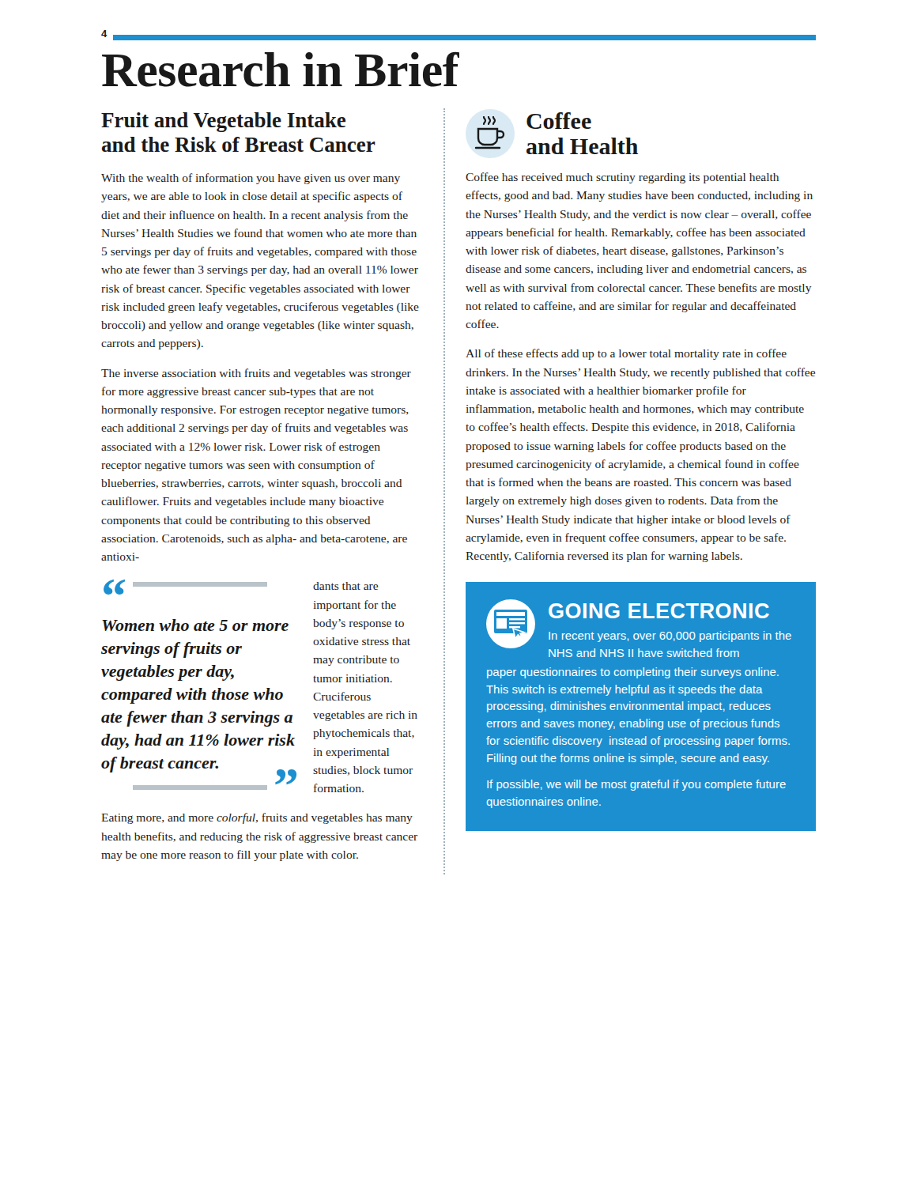4
Research in Brief
Fruit and Vegetable Intake
and the Risk of Breast Cancer
With the wealth of information you have given us over many years, we are able to look in close detail at specific aspects of diet and their influence on health. In a recent analysis from the Nurses’ Health Studies we found that women who ate more than 5 servings per day of fruits and vegetables, compared with those who ate fewer than 3 servings per day, had an overall 11% lower risk of breast cancer. Specific vegetables associated with lower risk included green leafy vegetables, cruciferous vegetables (like broccoli) and yellow and orange vegetables (like winter squash, carrots and peppers).
The inverse association with fruits and vegetables was stronger for more aggressive breast cancer sub-types that are not hormonally responsive. For estrogen receptor negative tumors, each additional 2 servings per day of fruits and vegetables was associated with a 12% lower risk. Lower risk of estrogen receptor negative tumors was seen with consumption of blueberries, strawberries, carrots, winter squash, broccoli and cauliflower. Fruits and vegetables include many bioactive components that could be contributing to this observed association. Carotenoids, such as alpha- and beta-carotene, are antioxi-
“
Women who ate 5 or more servings of fruits or vegetables per day, compared with those who ate fewer than 3 servings a day, had an 11% lower risk of breast cancer.
”
dants that are important for the body’s response to oxidative stress that may contribute to tumor initiation. Cruciferous vegetables are rich in phytochemicals that, in experimental studies, block tumor formation.
Eating more, and more colorful, fruits and vegetables has many health benefits, and reducing the risk of aggressive breast cancer may be one more reason to fill your plate with color.
Coffee
and Health
Coffee has received much scrutiny regarding its potential health effects, good and bad. Many studies have been conducted, including in the Nurses’ Health Study, and the verdict is now clear – overall, coffee appears beneficial for health. Remarkably, coffee has been associated with lower risk of diabetes, heart disease, gallstones, Parkinson’s disease and some cancers, including liver and endometrial cancers, as well as with survival from colorectal cancer. These benefits are mostly not related to caffeine, and are similar for regular and decaffeinated coffee.
All of these effects add up to a lower total mortality rate in coffee drinkers. In the Nurses’ Health Study, we recently published that coffee intake is associated with a healthier biomarker profile for inflammation, metabolic health and hormones, which may contribute to coffee’s health effects. Despite this evidence, in 2018, California proposed to issue warning labels for coffee products based on the presumed carcinogenicity of acrylamide, a chemical found in coffee that is formed when the beans are roasted. This concern was based largely on extremely high doses given to rodents. Data from the Nurses’ Health Study indicate that higher intake or blood levels of acrylamide, even in frequent coffee consumers, appear to be safe. Recently, California reversed its plan for warning labels.
GOING ELECTRONIC
In recent years, over 60,000 participants in the NHS and NHS II have switched from
paper questionnaires to completing their surveys online. This switch is extremely helpful as it speeds the data processing, diminishes environmental impact, reduces errors and saves money, enabling use of precious funds for scientific discovery instead of processing paper forms. Filling out the forms online is simple, secure and easy.
If possible, we will be most grateful if you complete future questionnaires online.